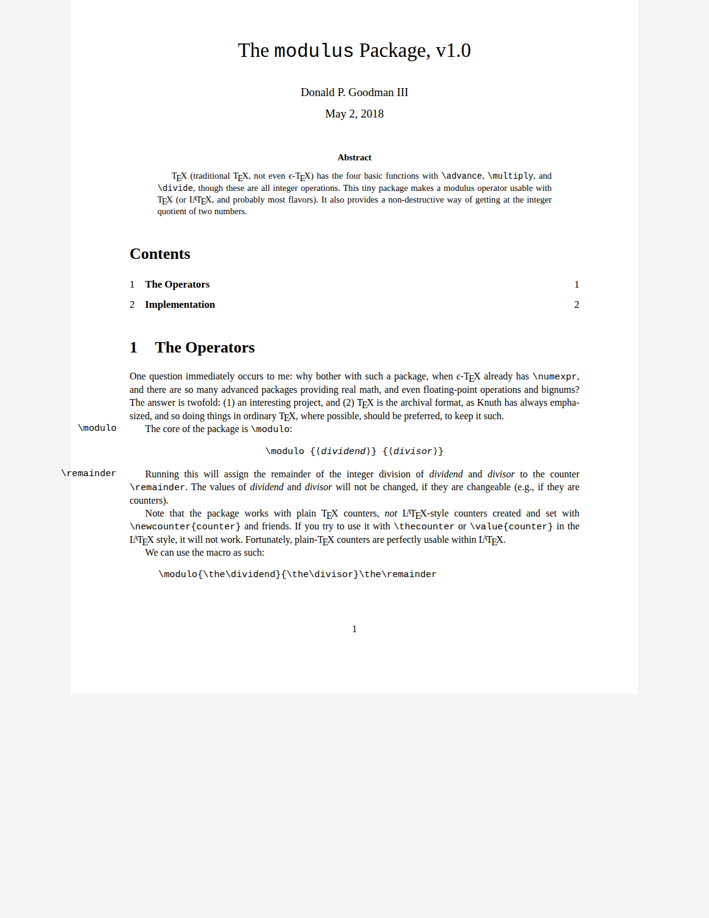The modulus Package, v1.0
Donald P. Goodman III
May 2, 2018
Abstract
TEX (traditional TEX, not even ϵ-TEX) has the four basic functions with \advance, \multiply, and \divide, though these are all integer operations. This tiny package makes a modulus operator usable with TEX (or LATEX, and probably most flavors). It also provides a non-destructive way of getting at the integer quotient of two numbers.
Contents
1 The Operators 1
2 Implementation 2
1 The Operators
One question immediately occurs to me: why bother with such a package, when ϵ-TEX already has \numexpr, and there are so many advanced packages providing real math, and even floating-point operations and bignums? The answer is twofold: (1) an interesting project, and (2) TEX is the archival format, as Knuth has always emphasized, and so doing things in ordinary TEX, where possible, should be preferred, to keep it such.
\modulo
The core of the package is \modulo:
\modulo {⟨dividend⟩} {⟨divisor⟩}
\remainder
Running this will assign the remainder of the integer division of dividend and divisor to the counter \remainder. The values of dividend and divisor will not be changed, if they are changeable (e.g., if they are counters).
Note that the package works with plain TEX counters, not LATEX-style counters created and set with \newcounter{counter} and friends. If you try to use it with \thecounter or \value{counter} in the LATEX style, it will not work. Fortunately, plain-TEX counters are perfectly usable within LATEX.
We can use the macro as such:
\modulo{\the\dividend}{\the\divisor}\the\remainder
1